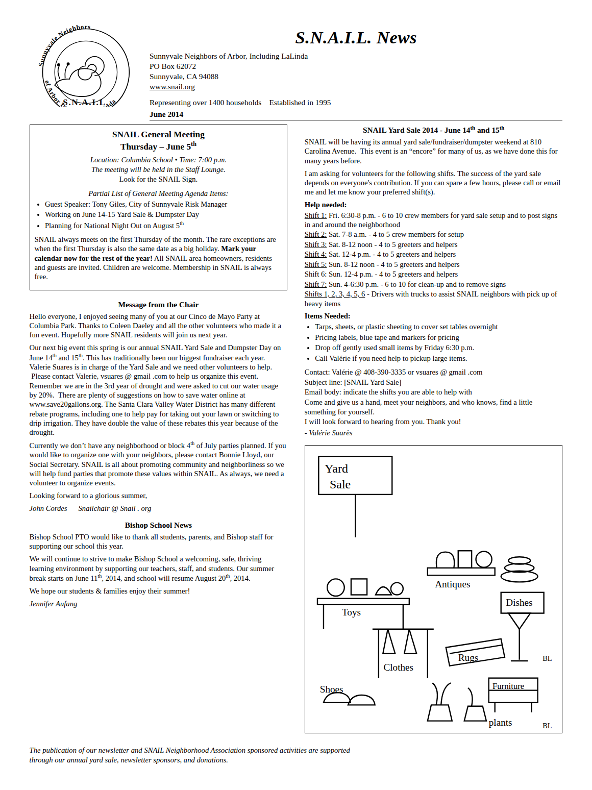Sunnyvale Neighbors of Arbor Including La Linda S.N.A.I.L.
S.N.A.I.L. News
Sunnyvale Neighbors of Arbor, Including LaLinda
PO Box 62072
Sunnyvale, CA 94088
www.snail.org
Representing over 1400 households Established in 1995
June 2014
SNAIL General Meeting
Thursday – June 5th
Location: Columbia School • Time: 7:00 p.m.
The meeting will be held in the Staff Lounge.
Look for the SNAIL Sign.
Partial List of General Meeting Agenda Items:
Guest Speaker: Tony Giles, City of Sunnyvale Risk Manager
Working on June 14-15 Yard Sale & Dumpster Day
Planning for National Night Out on August 5th
SNAIL always meets on the first Thursday of the month. The rare exceptions are when the first Thursday is also the same date as a big holiday. Mark your calendar now for the rest of the year! All SNAIL area homeowners, residents and guests are invited. Children are welcome. Membership in SNAIL is always free.
Message from the Chair
Hello everyone, I enjoyed seeing many of you at our Cinco de Mayo Party at Columbia Park. Thanks to Coleen Daeley and all the other volunteers who made it a fun event. Hopefully more SNAIL residents will join us next year.
Our next big event this spring is our annual SNAIL Yard Sale and Dumpster Day on June 14th and 15th. This has traditionally been our biggest fundraiser each year. Valerie Suares is in charge of the Yard Sale and we need other volunteers to help. Please contact Valerie, vsuares @ gmail .com to help us organize this event. Remember we are in the 3rd year of drought and were asked to cut our water usage by 20%. There are plenty of suggestions on how to save water online at www.save20gallons.org. The Santa Clara Valley Water District has many different rebate programs, including one to help pay for taking out your lawn or switching to drip irrigation. They have double the value of these rebates this year because of the drought.
Currently we don’t have any neighborhood or block 4th of July parties planned. If you would like to organize one with your neighbors, please contact Bonnie Lloyd, our Social Secretary. SNAIL is all about promoting community and neighborliness so we will help fund parties that promote these values within SNAIL. As always, we need a volunteer to organize events.
Looking forward to a glorious summer,
John Cordes Snailchair @ Snail . org
Bishop School News
Bishop School PTO would like to thank all students, parents, and Bishop staff for supporting our school this year.
We will continue to strive to make Bishop School a welcoming, safe, thriving learning environment by supporting our teachers, staff, and students. Our summer break starts on June 11th, 2014, and school will resume August 20th, 2014.
We hope our students & families enjoy their summer!
Jennifer Aufang
SNAIL Yard Sale 2014 - June 14th and 15th
SNAIL will be having its annual yard sale/fundraiser/dumpster weekend at 810 Carolina Avenue. This event is an “encore” for many of us, as we have done this for many years before.
I am asking for volunteers for the following shifts. The success of the yard sale depends on everyone's contribution. If you can spare a few hours, please call or email me and let me know your preferred shift(s).
Help needed:
Shift 1: Fri. 6:30-8 p.m. - 6 to 10 crew members for yard sale setup and to post signs in and around the neighborhood
Shift 2: Sat. 7-8 a.m. - 4 to 5 crew members for setup
Shift 3: Sat. 8-12 noon - 4 to 5 greeters and helpers
Shift 4: Sat. 12-4 p.m. - 4 to 5 greeters and helpers
Shift 5: Sun. 8-12 noon - 4 to 5 greeters and helpers
Shift 6: Sun. 12-4 p.m. - 4 to 5 greeters and helpers
Shift 7: Sun. 4-6:30 p.m. - 6 to 10 for clean-up and to remove signs
Shifts 1, 2, 3, 4, 5, 6 - Drivers with trucks to assist SNAIL neighbors with pick up of heavy items
Items Needed:
Tarps, sheets, or plastic sheeting to cover set tables overnight
Pricing labels, blue tape and markers for pricing
Drop off gently used small items by Friday 6:30 p.m.
Call Valérie if you need help to pickup large items.
Contact: Valérie @ 408-390-3335 or vsuares @ gmail .com
Subject line: [SNAIL Yard Sale]
Email body: indicate the shifts you are able to help with
Come and give us a hand, meet your neighbors, and who knows, find a little something for yourself.
I will look forward to hearing from you. Thank you!
- Valérie Suarès
Yard Sale Toys Antiques Dishes Clothes Rugs Shoes Furniture plants BL BL
The publication of our newsletter and SNAIL Neighborhood Association sponsored activities are supported
through our annual yard sale, newsletter sponsors, and donations.